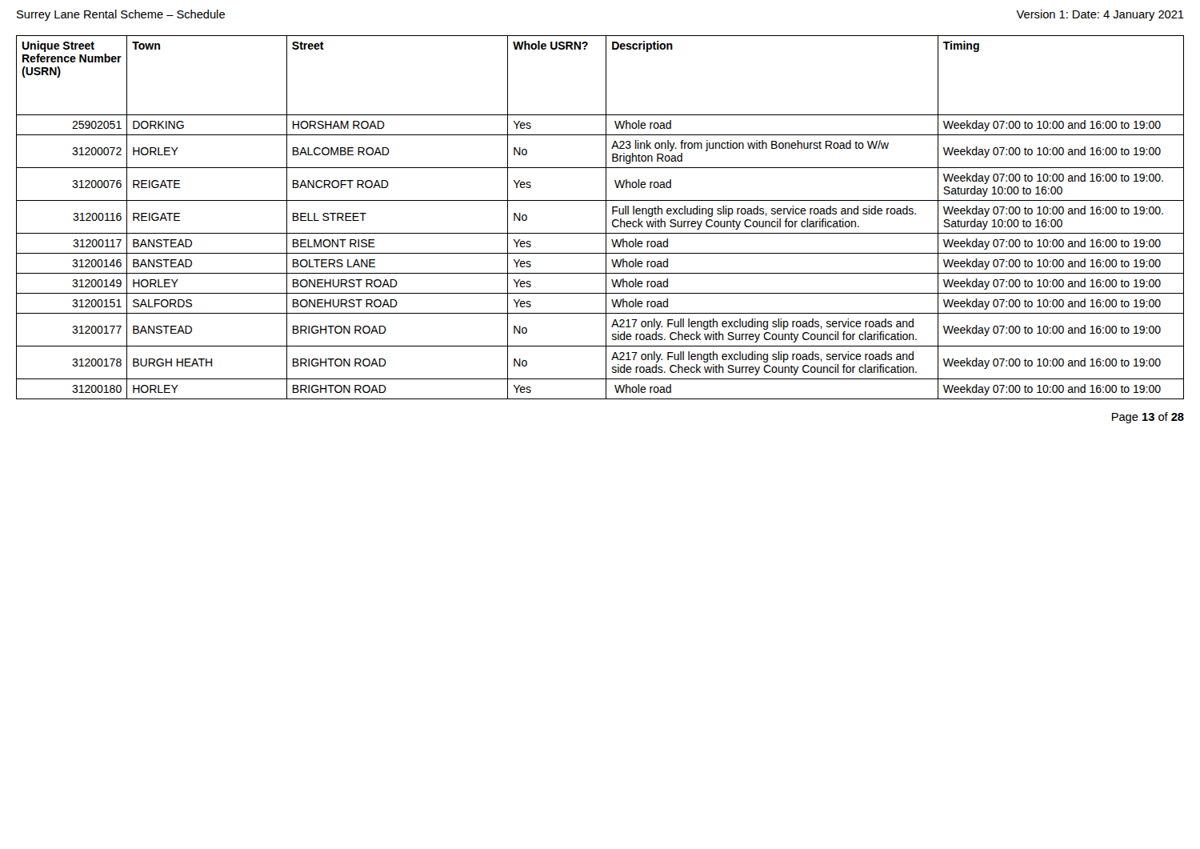Surrey Lane Rental Scheme – Schedule
Version 1: Date: 4 January 2021
| Unique Street Reference Number (USRN) | Town | Street | Whole USRN? | Description | Timing |
| --- | --- | --- | --- | --- | --- |
| 25902051 | DORKING | HORSHAM ROAD | Yes | Whole road | Weekday 07:00 to 10:00 and 16:00 to 19:00 |
| 31200072 | HORLEY | BALCOMBE ROAD | No | A23 link only. from junction with Bonehurst Road to W/w Brighton Road | Weekday 07:00 to 10:00 and 16:00 to 19:00 |
| 31200076 | REIGATE | BANCROFT ROAD | Yes | Whole road | Weekday 07:00 to 10:00 and 16:00 to 19:00. Saturday 10:00 to 16:00 |
| 31200116 | REIGATE | BELL STREET | No | Full length excluding slip roads, service roads and side roads. Check with Surrey County Council for clarification. | Weekday 07:00 to 10:00 and 16:00 to 19:00. Saturday 10:00 to 16:00 |
| 31200117 | BANSTEAD | BELMONT RISE | Yes | Whole road | Weekday 07:00 to 10:00 and 16:00 to 19:00 |
| 31200146 | BANSTEAD | BOLTERS LANE | Yes | Whole road | Weekday 07:00 to 10:00 and 16:00 to 19:00 |
| 31200149 | HORLEY | BONEHURST ROAD | Yes | Whole road | Weekday 07:00 to 10:00 and 16:00 to 19:00 |
| 31200151 | SALFORDS | BONEHURST ROAD | Yes | Whole road | Weekday 07:00 to 10:00 and 16:00 to 19:00 |
| 31200177 | BANSTEAD | BRIGHTON ROAD | No | A217 only. Full length excluding slip roads, service roads and side roads. Check with Surrey County Council for clarification. | Weekday 07:00 to 10:00 and 16:00 to 19:00 |
| 31200178 | BURGH HEATH | BRIGHTON ROAD | No | A217 only. Full length excluding slip roads, service roads and side roads. Check with Surrey County Council for clarification. | Weekday 07:00 to 10:00 and 16:00 to 19:00 |
| 31200180 | HORLEY | BRIGHTON ROAD | Yes | Whole road | Weekday 07:00 to 10:00 and 16:00 to 19:00 |
Page 13 of 28